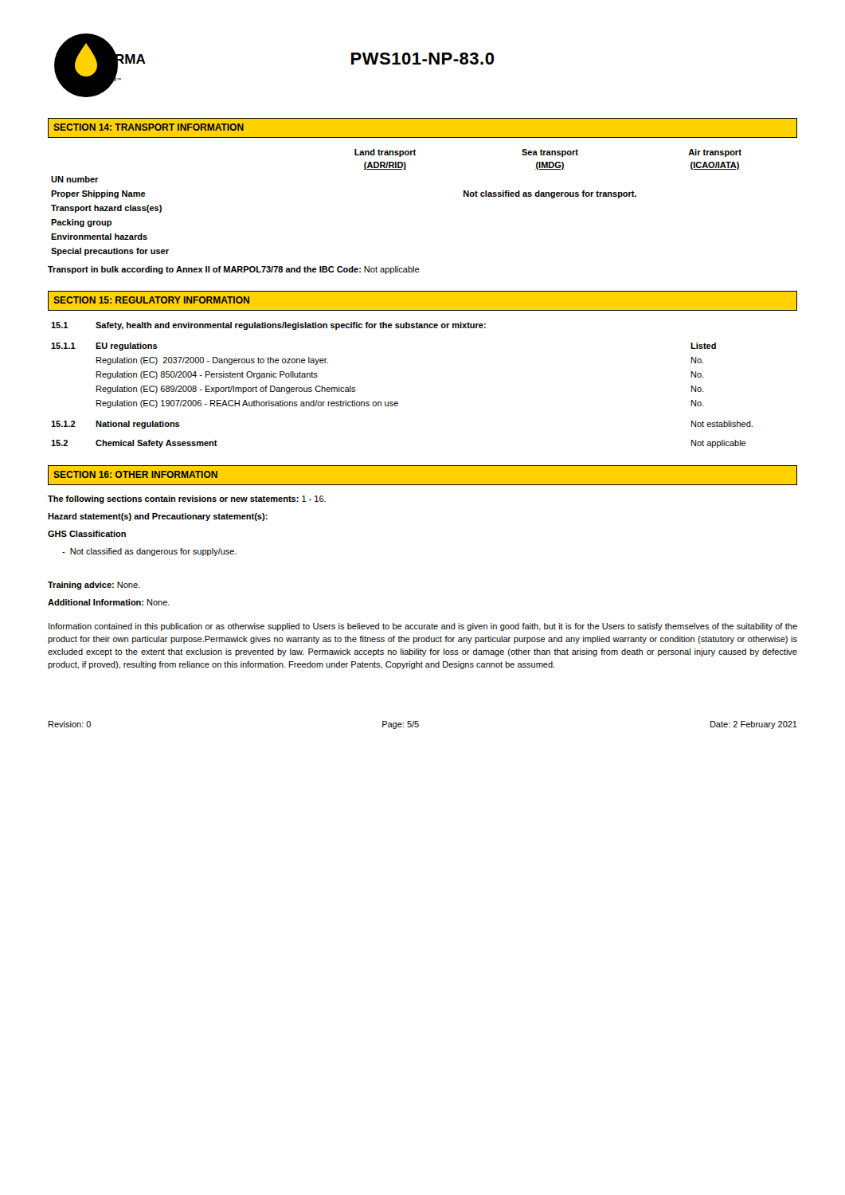PERMA LUBRICATION SYSTEM™
PWS101-NP-83.0
SECTION 14: TRANSPORT INFORMATION
| | Land transport (ADR/RID) | Sea transport (IMDG) | Air transport (ICAO/IATA) |
| UN number | |
| Proper Shipping Name | Not classified as dangerous for transport. |
| Transport hazard class(es) |
| Packing group | |
| Environmental hazards | |
| Special precautions for user | |
Transport in bulk according to Annex II of MARPOL73/78 and the IBC Code: Not applicable
SECTION 15: REGULATORY INFORMATION
| 15.1 | Safety, health and environmental regulations/legislation specific for the substance or mixture: |
| 15.1.1 | EU regulations | Listed |
| | Regulation (EC) 2037/2000 - Dangerous to the ozone layer. | No. |
| | Regulation (EC) 850/2004 - Persistent Organic Pollutants | No. |
| | Regulation (EC) 689/2008 - Export/Import of Dangerous Chemicals | No. |
| | Regulation (EC) 1907/2006 - REACH Authorisations and/or restrictions on use | No. |
| 15.1.2 | National regulations | Not established. |
| 15.2 | Chemical Safety Assessment | Not applicable |
SECTION 16: OTHER INFORMATION
The following sections contain revisions or new statements: 1 - 16.
Hazard statement(s) and Precautionary statement(s):
GHS Classification
- Not classified as dangerous for supply/use.
Training advice: None.
Additional Information: None.
Information contained in this publication or as otherwise supplied to Users is believed to be accurate and is given in good faith, but it is for the Users to satisfy themselves of the suitability of the product for their own particular purpose.Permawick gives no warranty as to the fitness of the product for any particular purpose and any implied warranty or condition (statutory or otherwise) is excluded except to the extent that exclusion is prevented by law. Permawick accepts no liability for loss or damage (other than that arising from death or personal injury caused by defective product, if proved), resulting from reliance on this information. Freedom under Patents, Copyright and Designs cannot be assumed.
Revision: 0
Page: 5/5
Date: 2 February 2021